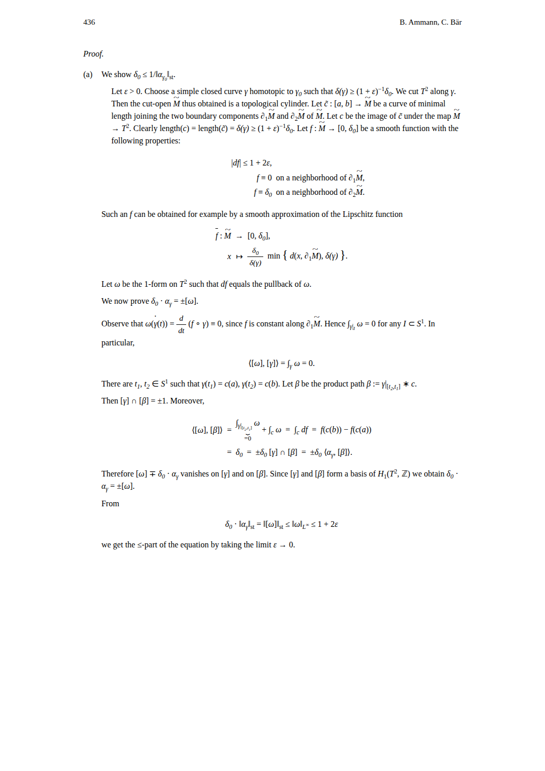436 B. Ammann, C. Bär
Proof.
We show δ0 ≤ 1/‖αγ0‖st.
Let ε > 0. Choose a simple closed curve γ homotopic to γ0 such that δ(γ) ≥ (1 + ε)−1δ0. We cut T2 along γ. Then the cut-open M thus obtained is a topological cylinder. Let c̃ : [a, b] → M be a curve of minimal length joining the two boundary components ∂1M and ∂2M of M. Let c be the image of c̃ under the map M → T2. Clearly length(c) = length(c̃) = δ(γ) ≥ (1 + ε)−1δ0. Let f : M → [0, δ0] be a smooth function with the following properties:
| / df / ≤ 1 + 2 ε , | |
| f ≡ 0 | on a neighborhood of ∂ 1 M , |
| f ≡ δ 0 | on a neighborhood of ∂ 2 M . |
Such an f can be obtained for example by a smooth approximation of the Lipschitz function
| f : M | → | [0, δ 0 ], |
| x | ↦ | δ 0 δ(γ) min { d ( x , ∂ 1 M ), δ(γ) } . |
Let ω be the 1-form on T2 such that df equals the pullback of ω.
We now prove δ0 · αγ = ±[ω].
Observe that ω(γ(t)) = ddt (f ∘ γ) ≡ 0, since f is constant along ∂1M. Hence ∫γ|I ω = 0 for any I ⊂ S1. In particular,
⟨[ω], [γ]⟩ = ∫γ ω = 0.
There are t1, t2 ∈ S1 such that γ(t1) = c(a), γ(t2) = c(b). Let β be the product path β := γ|[t2,t1] ∗ c.
Then [γ] ∩ [β] = ±1. Moreover,
| ⟨[ ω ], [ β ]⟩ | = | ∫ γ / [ t 2 , t 1 ] ω ⏟ =0 + ∫ c ω = ∫ c df = f ( c ( b )) − f ( c ( a )) |
| | = | δ 0 = ± δ 0 [ γ ] ∩ [ β ] = ± δ 0 ⟨ α γ , [ β ]⟩. |
Therefore [ω] ∓ δ0 · αγ vanishes on [γ] and on [β]. Since [γ] and [β] form a basis of H1(T2, ℤ) we obtain δ0 · αγ = ±[ω].
From
δ0 · ‖αγ‖st = ‖[ω]‖st ≤ ‖ω‖L∞ ≤ 1 + 2ε
we get the ≤-part of the equation by taking the limit ε → 0.